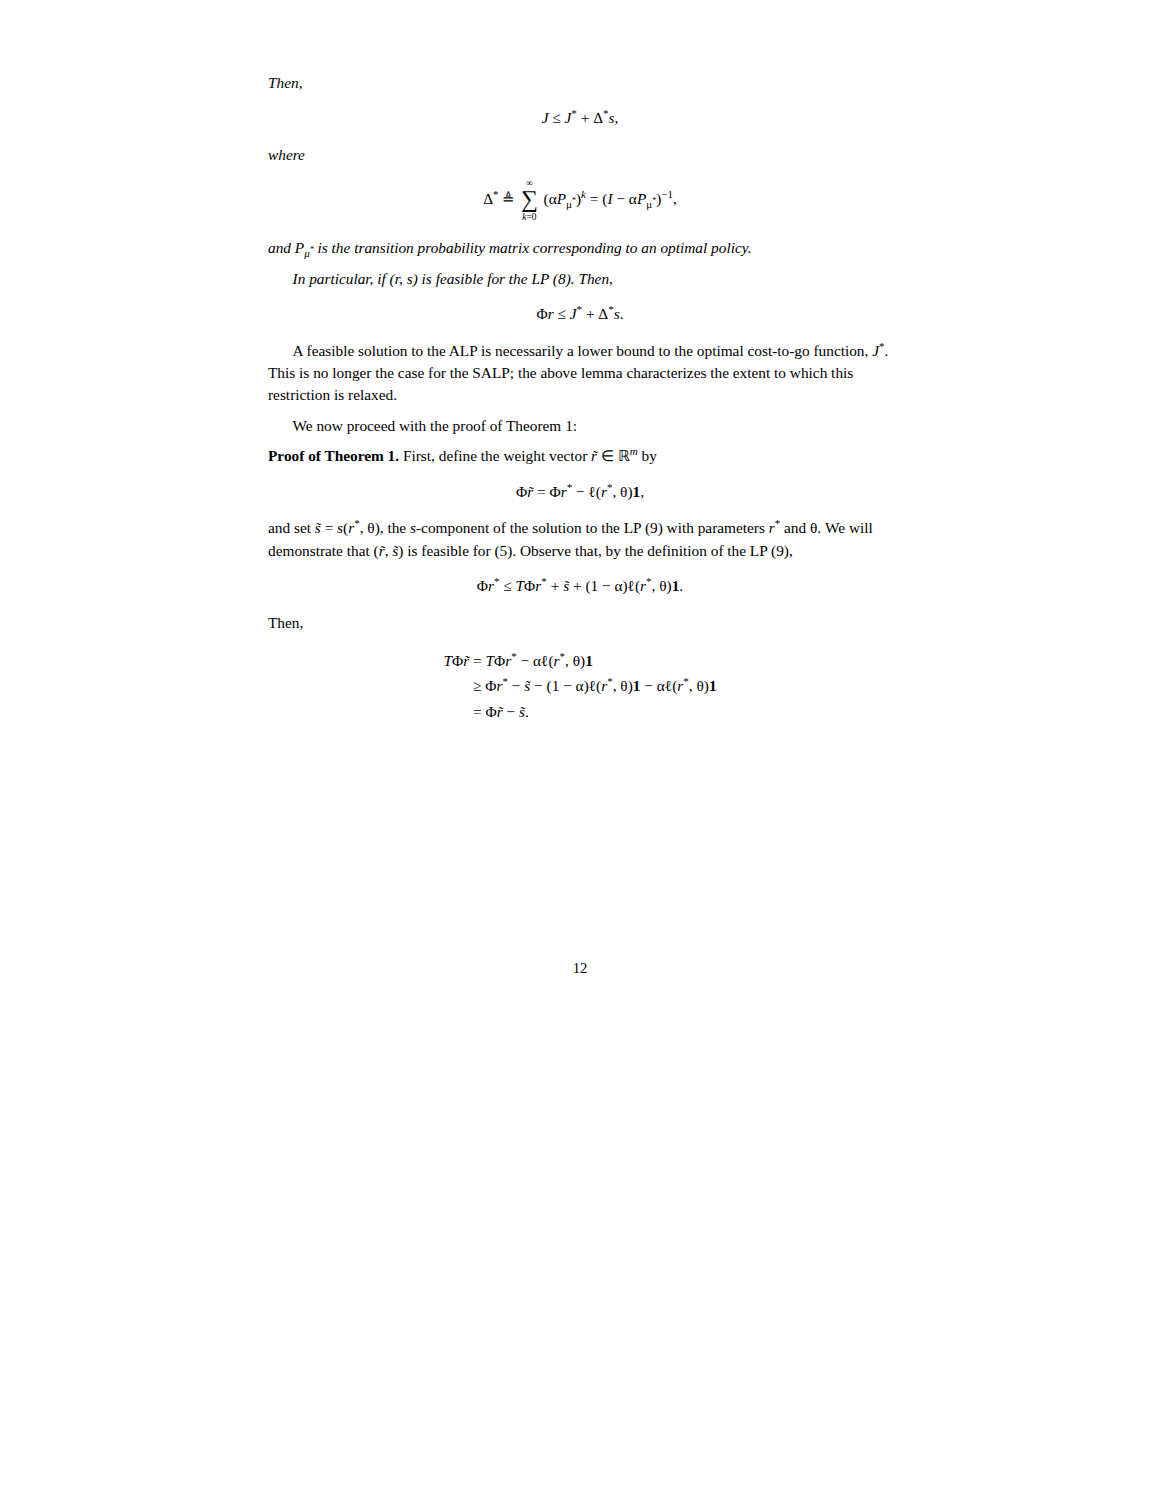Then,
J ≤ J* + Δ*s,
where
Δ* ≜ ∞∑k=0 (αPμ*)k = (I − αPμ*)−1,
and Pμ* is the transition probability matrix corresponding to an optimal policy.
In particular, if (r, s) is feasible for the LP (8). Then,
Φr ≤ J* + Δ*s.
A feasible solution to the ALP is necessarily a lower bound to the optimal cost-to-go function, J*. This is no longer the case for the SALP; the above lemma characterizes the extent to which this restriction is relaxed.
We now proceed with the proof of Theorem 1:
Proof of Theorem 1. First, define the weight vector r̃ ∈ ℝm by
Φr̃ = Φr* − ℓ(r*, θ)1,
and set s̃ = s(r*, θ), the s-component of the solution to the LP (9) with parameters r* and θ. We will demonstrate that (r̃, s̃) is feasible for (5). Observe that, by the definition of the LP (9),
Φr* ≤ TΦr* + s̃ + (1 − α)ℓ(r*, θ)1.
Then,
TΦr̃
= TΦr* − αℓ(r*, θ)1
≥ Φr* − s̃ − (1 − α)ℓ(r*, θ)1 − αℓ(r*, θ)1
= Φr̃ − s̃.
12